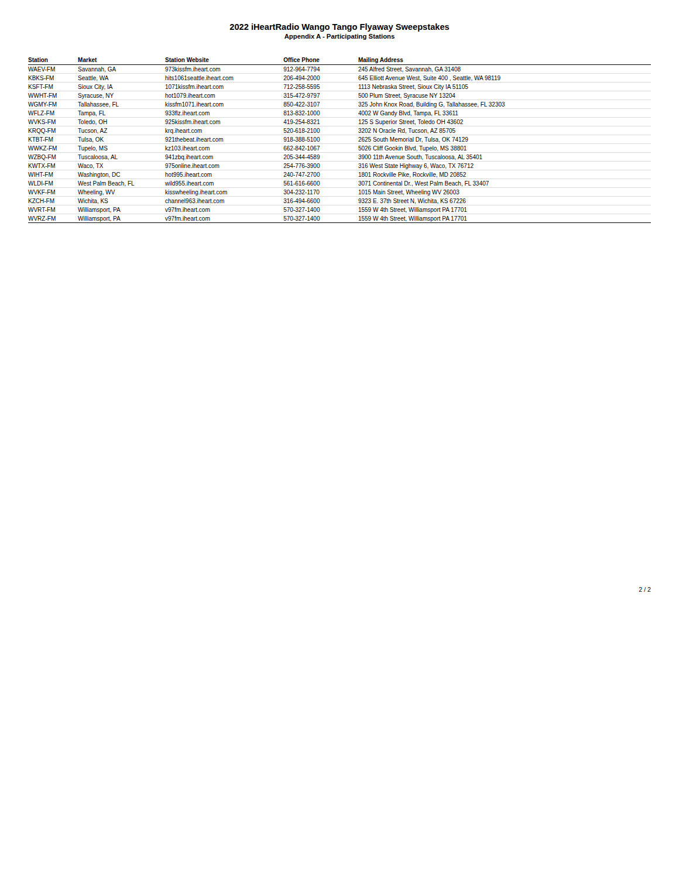2022 iHeartRadio Wango Tango Flyaway Sweepstakes
Appendix A - Participating Stations
| Station | Market | Station Website | Office Phone | Mailing Address |
| --- | --- | --- | --- | --- |
| WAEV-FM | Savannah, GA | 973kissfm.iheart.com | 912-964-7794 | 245 Alfred Street, Savannah, GA 31408 |
| KBKS-FM | Seattle, WA | hits1061seattle.iheart.com | 206-494-2000 | 645 Elliott Avenue West, Suite 400 , Seattle, WA 98119 |
| KSFT-FM | Sioux City, IA | 1071kissfm.iheart.com | 712-258-5595 | 1113 Nebraska Street, Sioux City IA 51105 |
| WWHT-FM | Syracuse, NY | hot1079.iheart.com | 315-472-9797 | 500 Plum Street, Syracuse NY 13204 |
| WGMY-FM | Tallahassee, FL | kissfm1071.iheart.com | 850-422-3107 | 325 John Knox Road, Building G, Tallahassee, FL 32303 |
| WFLZ-FM | Tampa, FL | 933flz.iheart.com | 813-832-1000 | 4002 W Gandy Blvd, Tampa, FL 33611 |
| WVKS-FM | Toledo, OH | 925kissfm.iheart.com | 419-254-8321 | 125 S Superior Street, Toledo OH 43602 |
| KRQQ-FM | Tucson, AZ | krq.iheart.com | 520-618-2100 | 3202 N Oracle Rd, Tucson, AZ 85705 |
| KTBT-FM | Tulsa, OK | 921thebeat.iheart.com | 918-388-5100 | 2625 South Memorial Dr, Tulsa, OK 74129 |
| WWKZ-FM | Tupelo, MS | kz103.iheart.com | 662-842-1067 | 5026 Cliff Gookin Blvd, Tupelo, MS 38801 |
| WZBQ-FM | Tuscaloosa, AL | 941zbq.iheart.com | 205-344-4589 | 3900 11th Avenue South, Tuscaloosa, AL 35401 |
| KWTX-FM | Waco, TX | 975online.iheart.com | 254-776-3900 | 316 West State Highway 6, Waco, TX 76712 |
| WIHT-FM | Washington, DC | hot995.iheart.com | 240-747-2700 | 1801 Rockville Pike, Rockville, MD 20852 |
| WLDI-FM | West Palm Beach, FL | wild955.iheart.com | 561-616-6600 | 3071 Continental Dr., West Palm Beach, FL 33407 |
| WVKF-FM | Wheeling, WV | kisswheeling.iheart.com | 304-232-1170 | 1015 Main Street, Wheeling WV 26003 |
| KZCH-FM | Wichita, KS | channel963.iheart.com | 316-494-6600 | 9323 E. 37th Street N, Wichita, KS 67226 |
| WVRT-FM | Williamsport, PA | v97fm.iheart.com | 570-327-1400 | 1559 W 4th Street, Williamsport PA 17701 |
| WVRZ-FM | Williamsport, PA | v97fm.iheart.com | 570-327-1400 | 1559 W 4th Street, Williamsport PA 17701 |
2 / 2